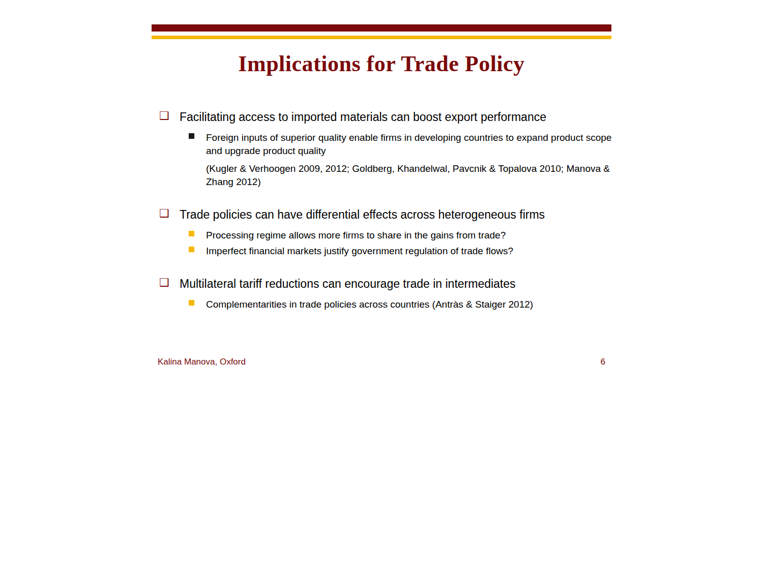Implications for Trade Policy
❑ Facilitating access to imported materials can boost export performance
Foreign inputs of superior quality enable firms in developing countries to expand product scope and upgrade product quality
(Kugler & Verhoogen 2009, 2012; Goldberg, Khandelwal, Pavcnik & Topalova 2010; Manova & Zhang 2012)
❑ Trade policies can have differential effects across heterogeneous firms
Processing regime allows more firms to share in the gains from trade?
Imperfect financial markets justify government regulation of trade flows?
❑ Multilateral tariff reductions can encourage trade in intermediates
Complementarities in trade policies across countries (Antràs & Staiger 2012)
Kalina Manova, Oxford
6